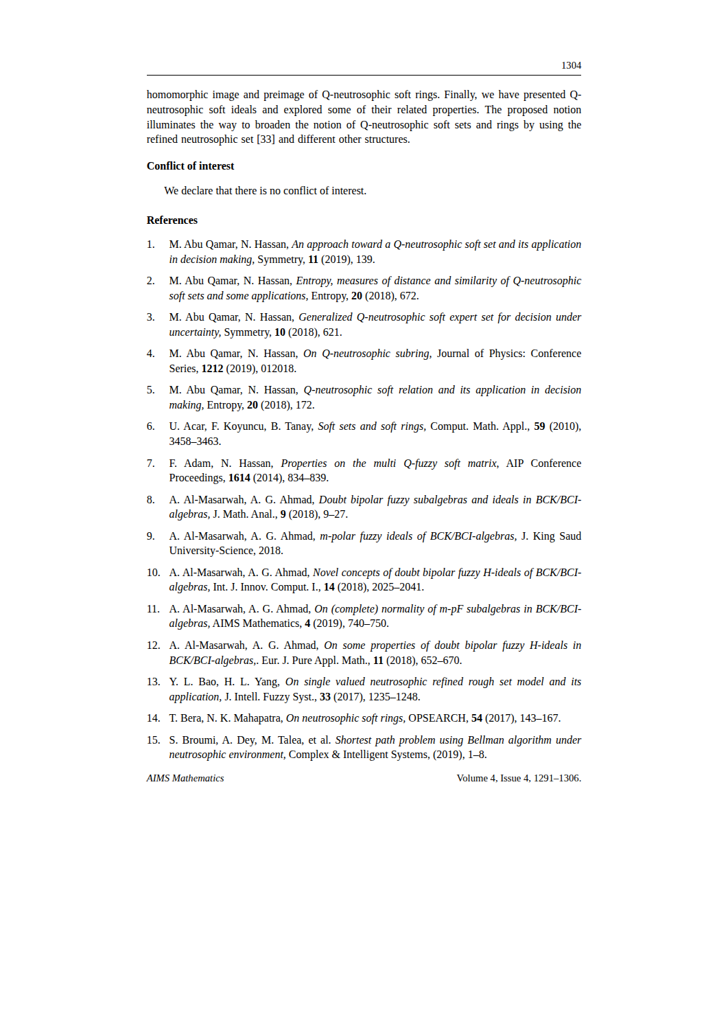1304
homomorphic image and preimage of Q-neutrosophic soft rings. Finally, we have presented Q-neutrosophic soft ideals and explored some of their related properties. The proposed notion illuminates the way to broaden the notion of Q-neutrosophic soft sets and rings by using the refined neutrosophic set [33] and different other structures.
Conflict of interest
We declare that there is no conflict of interest.
References
M. Abu Qamar, N. Hassan, An approach toward a Q-neutrosophic soft set and its application in decision making, Symmetry, 11 (2019), 139.
M. Abu Qamar, N. Hassan, Entropy, measures of distance and similarity of Q-neutrosophic soft sets and some applications, Entropy, 20 (2018), 672.
M. Abu Qamar, N. Hassan, Generalized Q-neutrosophic soft expert set for decision under uncertainty, Symmetry, 10 (2018), 621.
M. Abu Qamar, N. Hassan, On Q-neutrosophic subring, Journal of Physics: Conference Series, 1212 (2019), 012018.
M. Abu Qamar, N. Hassan, Q-neutrosophic soft relation and its application in decision making, Entropy, 20 (2018), 172.
U. Acar, F. Koyuncu, B. Tanay, Soft sets and soft rings, Comput. Math. Appl., 59 (2010), 3458–3463.
F. Adam, N. Hassan, Properties on the multi Q-fuzzy soft matrix, AIP Conference Proceedings, 1614 (2014), 834–839.
A. Al-Masarwah, A. G. Ahmad, Doubt bipolar fuzzy subalgebras and ideals in BCK/BCI-algebras, J. Math. Anal., 9 (2018), 9–27.
A. Al-Masarwah, A. G. Ahmad, m-polar fuzzy ideals of BCK/BCI-algebras, J. King Saud University-Science, 2018.
A. Al-Masarwah, A. G. Ahmad, Novel concepts of doubt bipolar fuzzy H-ideals of BCK/BCI-algebras, Int. J. Innov. Comput. I., 14 (2018), 2025–2041.
A. Al-Masarwah, A. G. Ahmad, On (complete) normality of m-pF subalgebras in BCK/BCI-algebras, AIMS Mathematics, 4 (2019), 740–750.
A. Al-Masarwah, A. G. Ahmad, On some properties of doubt bipolar fuzzy H-ideals in BCK/BCI-algebras,. Eur. J. Pure Appl. Math., 11 (2018), 652–670.
Y. L. Bao, H. L. Yang, On single valued neutrosophic refined rough set model and its application, J. Intell. Fuzzy Syst., 33 (2017), 1235–1248.
T. Bera, N. K. Mahapatra, On neutrosophic soft rings, OPSEARCH, 54 (2017), 143–167.
S. Broumi, A. Dey, M. Talea, et al. Shortest path problem using Bellman algorithm under neutrosophic environment, Complex & Intelligent Systems, (2019), 1–8.
AIMS Mathematics Volume 4, Issue 4, 1291–1306.